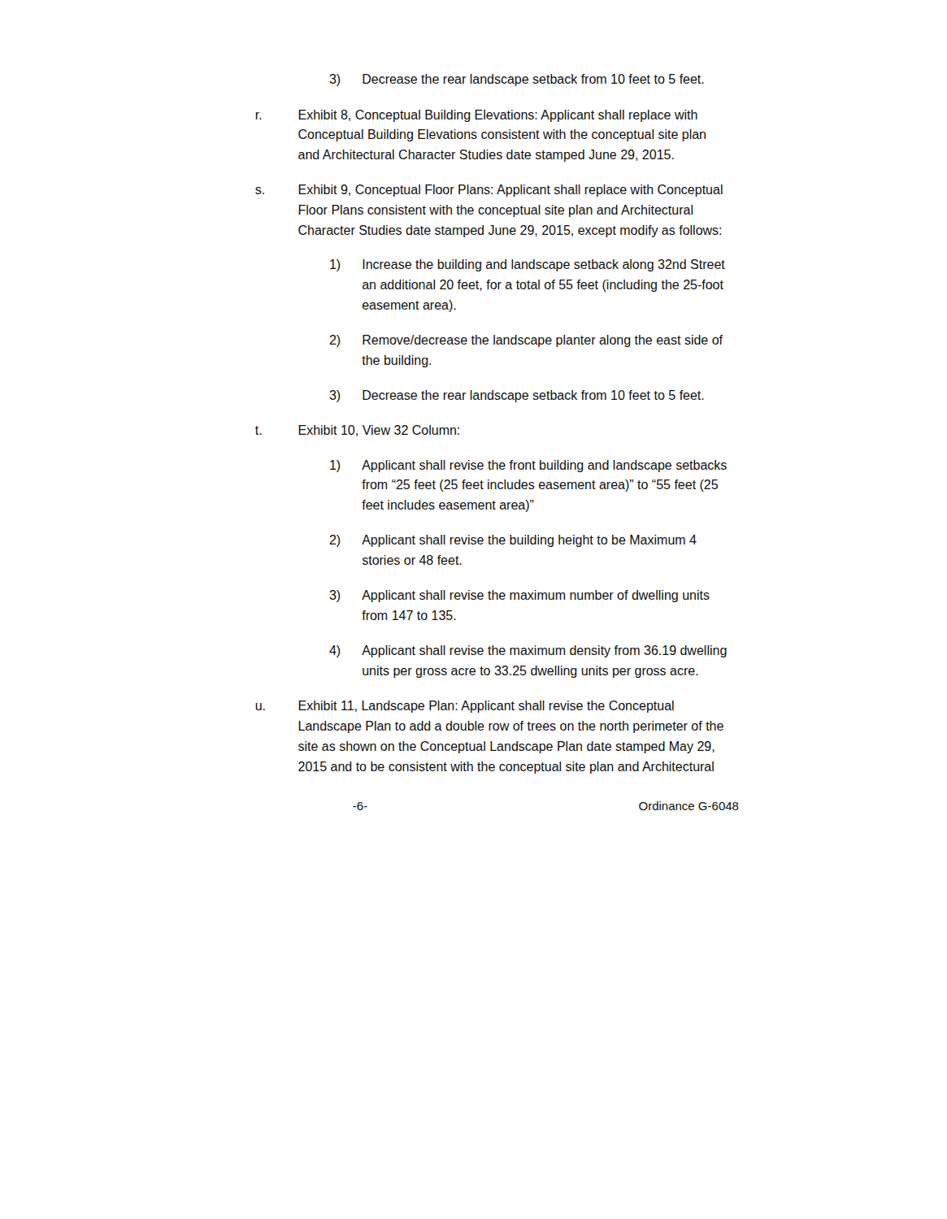3)
Decrease the rear landscape setback from 10 feet to 5 feet.
r.
Exhibit 8, Conceptual Building Elevations: Applicant shall replace with Conceptual Building Elevations consistent with the conceptual site plan and Architectural Character Studies date stamped June 29, 2015.
s.
Exhibit 9, Conceptual Floor Plans: Applicant shall replace with Conceptual Floor Plans consistent with the conceptual site plan and Architectural Character Studies date stamped June 29, 2015, except modify as follows:
1)
Increase the building and landscape setback along 32nd Street an additional 20 feet, for a total of 55 feet (including the 25-foot easement area).
2)
Remove/decrease the landscape planter along the east side of the building.
3)
Decrease the rear landscape setback from 10 feet to 5 feet.
t.
Exhibit 10, View 32 Column:
1)
Applicant shall revise the front building and landscape setbacks from “25 feet (25 feet includes easement area)” to “55 feet (25 feet includes easement area)”
2)
Applicant shall revise the building height to be Maximum 4 stories or 48 feet.
3)
Applicant shall revise the maximum number of dwelling units from 147 to 135.
4)
Applicant shall revise the maximum density from 36.19 dwelling units per gross acre to 33.25 dwelling units per gross acre.
u.
Exhibit 11, Landscape Plan: Applicant shall revise the Conceptual Landscape Plan to add a double row of trees on the north perimeter of the site as shown on the Conceptual Landscape Plan date stamped May 29, 2015 and to be consistent with the conceptual site plan and Architectural
-6-
Ordinance G-6048